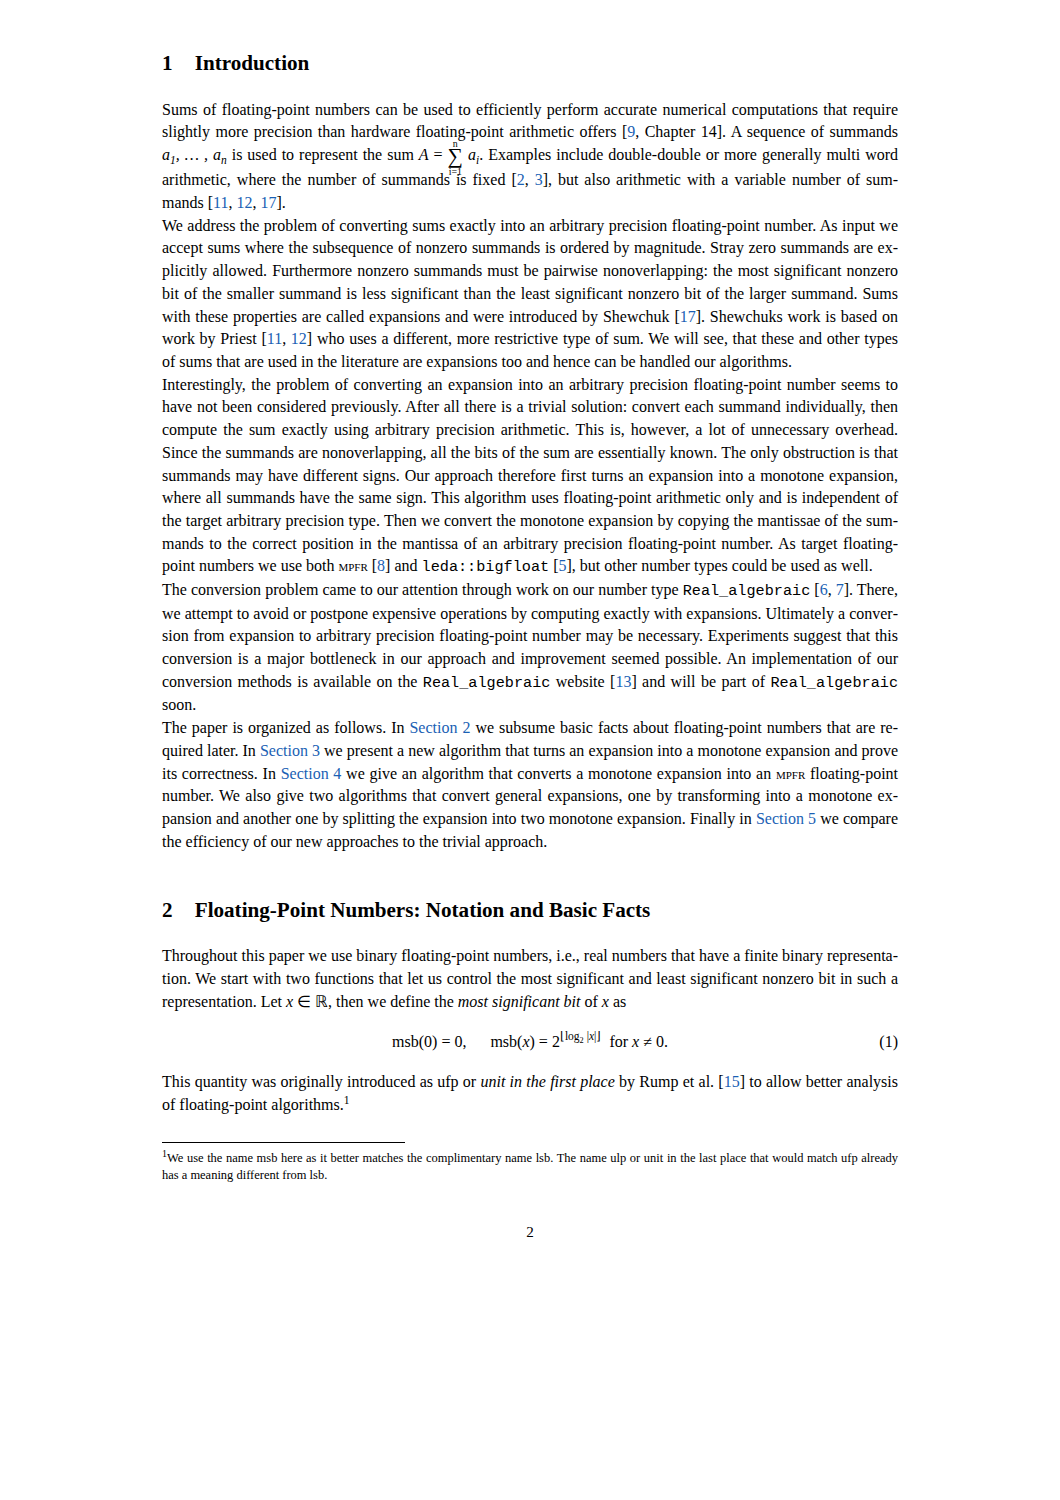1 Introduction
Sums of floating-point numbers can be used to efficiently perform accurate numerical computations that require slightly more precision than hardware floating-point arithmetic offers [9, Chapter 14]. A sequence of summands a1, … , an is used to represent the sum A = n∑i=1 ai. Examples include double-double or more generally multi word arithmetic, where the number of summands is fixed [2, 3], but also arithmetic with a variable number of summands [11, 12, 17].
We address the problem of converting sums exactly into an arbitrary precision floating-point number. As input we accept sums where the subsequence of nonzero summands is ordered by magnitude. Stray zero summands are explicitly allowed. Furthermore nonzero summands must be pairwise nonoverlapping: the most significant nonzero bit of the smaller summand is less significant than the least significant nonzero bit of the larger summand. Sums with these properties are called expansions and were introduced by Shewchuk [17]. Shewchuks work is based on work by Priest [11, 12] who uses a different, more restrictive type of sum. We will see, that these and other types of sums that are used in the literature are expansions too and hence can be handled our algorithms.
Interestingly, the problem of converting an expansion into an arbitrary precision floating-point number seems to have not been considered previously. After all there is a trivial solution: convert each summand individually, then compute the sum exactly using arbitrary precision arithmetic. This is, however, a lot of unnecessary overhead. Since the summands are nonoverlapping, all the bits of the sum are essentially known. The only obstruction is that summands may have different signs. Our approach therefore first turns an expansion into a monotone expansion, where all summands have the same sign. This algorithm uses floating-point arithmetic only and is independent of the target arbitrary precision type. Then we convert the monotone expansion by copying the mantissae of the summands to the correct position in the mantissa of an arbitrary precision floating-point number. As target floating-point numbers we use both mpfr [8] and leda::bigfloat [5], but other number types could be used as well.
The conversion problem came to our attention through work on our number type Real_algebraic [6, 7]. There, we attempt to avoid or postpone expensive operations by computing exactly with expansions. Ultimately a conversion from expansion to arbitrary precision floating-point number may be necessary. Experiments suggest that this conversion is a major bottleneck in our approach and improvement seemed possible. An implementation of our conversion methods is available on the Real_algebraic website [13] and will be part of Real_algebraic soon.
The paper is organized as follows. In Section 2 we subsume basic facts about floating-point numbers that are required later. In Section 3 we present a new algorithm that turns an expansion into a monotone expansion and prove its correctness. In Section 4 we give an algorithm that converts a monotone expansion into an mpfr floating-point number. We also give two algorithms that convert general expansions, one by transforming into a monotone expansion and another one by splitting the expansion into two monotone expansion. Finally in Section 5 we compare the efficiency of our new approaches to the trivial approach.
2 Floating-Point Numbers: Notation and Basic Facts
Throughout this paper we use binary floating-point numbers, i.e., real numbers that have a finite binary representation. We start with two functions that let us control the most significant and least significant nonzero bit in such a representation. Let x ∈ ℝ, then we define the most significant bit of x as
msb(0) = 0, msb(x) = 2⌊log2 |x|⌋ for x ≠ 0. (1)
This quantity was originally introduced as ufp or unit in the first place by Rump et al. [15] to allow better analysis of floating-point algorithms.1
1We use the name msb here as it better matches the complimentary name lsb. The name ulp or unit in the last place that would match ufp already has a meaning different from lsb.
2